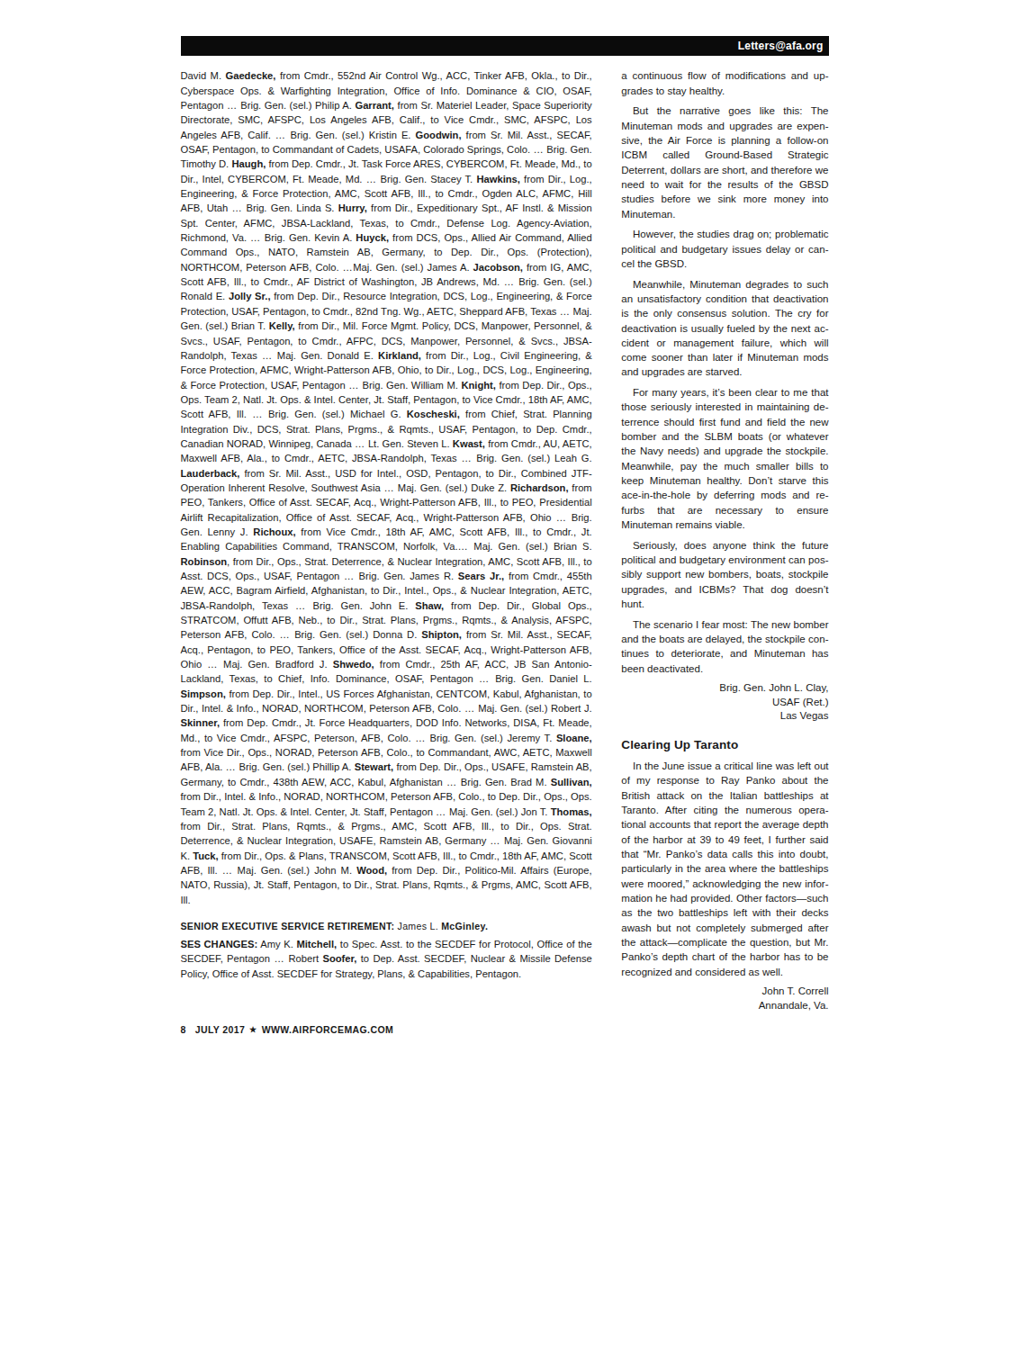Letters@afa.org
David M. Gaedecke, from Cmdr., 552nd Air Control Wg., ACC, Tinker AFB, Okla., to Dir., Cyberspace Ops. & Warfighting Integration, Office of Info. Dominance & CIO, OSAF, Pentagon … Brig. Gen. (sel.) Philip A. Garrant, from Sr. Materiel Leader, Space Superiority Directorate, SMC, AFSPC, Los Angeles AFB, Calif., to Vice Cmdr., SMC, AFSPC, Los Angeles AFB, Calif. … Brig. Gen. (sel.) Kristin E. Goodwin, from Sr. Mil. Asst., SECAF, OSAF, Pentagon, to Commandant of Cadets, USAFA, Colorado Springs, Colo. … Brig. Gen. Timothy D. Haugh, from Dep. Cmdr., Jt. Task Force ARES, CYBERCOM, Ft. Meade, Md., to Dir., Intel, CYBERCOM, Ft. Meade, Md. … Brig. Gen. Stacey T. Hawkins, from Dir., Log., Engineering, & Force Protection, AMC, Scott AFB, Ill., to Cmdr., Ogden ALC, AFMC, Hill AFB, Utah … Brig. Gen. Linda S. Hurry, from Dir., Expeditionary Spt., AF Instl. & Mission Spt. Center, AFMC, JBSA-Lackland, Texas, to Cmdr., Defense Log. Agency-Aviation, Richmond, Va. … Brig. Gen. Kevin A. Huyck, from DCS, Ops., Allied Air Command, Allied Command Ops., NATO, Ramstein AB, Germany, to Dep. Dir., Ops. (Protection), NORTHCOM, Peterson AFB, Colo. …Maj. Gen. (sel.) James A. Jacobson, from IG, AMC, Scott AFB, Ill., to Cmdr., AF District of Washington, JB Andrews, Md. … Brig. Gen. (sel.) Ronald E. Jolly Sr., from Dep. Dir., Resource Integration, DCS, Log., Engineering, & Force Protection, USAF, Pentagon, to Cmdr., 82nd Tng. Wg., AETC, Sheppard AFB, Texas … Maj. Gen. (sel.) Brian T. Kelly, from Dir., Mil. Force Mgmt. Policy, DCS, Manpower, Personnel, & Svcs., USAF, Pentagon, to Cmdr., AFPC, DCS, Manpower, Personnel, & Svcs., JBSA-Randolph, Texas … Maj. Gen. Donald E. Kirkland, from Dir., Log., Civil Engineering, & Force Protection, AFMC, Wright-Patterson AFB, Ohio, to Dir., Log., DCS, Log., Engineering, & Force Protection, USAF, Pentagon … Brig. Gen. William M. Knight, from Dep. Dir., Ops., Ops. Team 2, Natl. Jt. Ops. & Intel. Center, Jt. Staff, Pentagon, to Vice Cmdr., 18th AF, AMC, Scott AFB, Ill. … Brig. Gen. (sel.) Michael G. Koscheski, from Chief, Strat. Planning Integration Div., DCS, Strat. Plans, Prgms., & Rqmts., USAF, Pentagon, to Dep. Cmdr., Canadian NORAD, Winnipeg, Canada … Lt. Gen. Steven L. Kwast, from Cmdr., AU, AETC, Maxwell AFB, Ala., to Cmdr., AETC, JBSA-Randolph, Texas … Brig. Gen. (sel.) Leah G. Lauderback, from Sr. Mil. Asst., USD for Intel., OSD, Pentagon, to Dir., Combined JTF-Operation Inherent Resolve, Southwest Asia … Maj. Gen. (sel.) Duke Z. Richardson, from PEO, Tankers, Office of Asst. SECAF, Acq., Wright-Patterson AFB, Ill., to PEO, Presidential Airlift Recapitalization, Office of Asst. SECAF, Acq., Wright-Patterson AFB, Ohio … Brig. Gen. Lenny J. Richoux, from Vice Cmdr., 18th AF, AMC, Scott AFB, Ill., to Cmdr., Jt. Enabling Capabilities Command, TRANSCOM, Norfolk, Va.… Maj. Gen. (sel.) Brian S. Robinson, from Dir., Ops., Strat. Deterrence, & Nuclear Integration, AMC, Scott AFB, Ill., to Asst. DCS, Ops., USAF, Pentagon … Brig. Gen. James R. Sears Jr., from Cmdr., 455th AEW, ACC, Bagram Airfield, Afghanistan, to Dir., Intel., Ops., & Nuclear Integration, AETC, JBSA-Randolph, Texas … Brig. Gen. John E. Shaw, from Dep. Dir., Global Ops., STRATCOM, Offutt AFB, Neb., to Dir., Strat. Plans, Prgms., Rqmts., & Analysis, AFSPC, Peterson AFB, Colo. … Brig. Gen. (sel.) Donna D. Shipton, from Sr. Mil. Asst., SECAF, Acq., Pentagon, to PEO, Tankers, Office of the Asst. SECAF, Acq., Wright-Patterson AFB, Ohio … Maj. Gen. Bradford J. Shwedo, from Cmdr., 25th AF, ACC, JB San Antonio-Lackland, Texas, to Chief, Info. Dominance, OSAF, Pentagon … Brig. Gen. Daniel L. Simpson, from Dep. Dir., Intel., US Forces Afghanistan, CENTCOM, Kabul, Afghanistan, to Dir., Intel. & Info., NORAD, NORTHCOM, Peterson AFB, Colo. … Maj. Gen. (sel.) Robert J. Skinner, from Dep. Cmdr., Jt. Force Headquarters, DOD Info. Networks, DISA, Ft. Meade, Md., to Vice Cmdr., AFSPC, Peterson, AFB, Colo. … Brig. Gen. (sel.) Jeremy T. Sloane, from Vice Dir., Ops., NORAD, Peterson AFB, Colo., to Commandant, AWC, AETC, Maxwell AFB, Ala. … Brig. Gen. (sel.) Phillip A. Stewart, from Dep. Dir., Ops., USAFE, Ramstein AB, Germany, to Cmdr., 438th AEW, ACC, Kabul, Afghanistan … Brig. Gen. Brad M. Sullivan, from Dir., Intel. & Info., NORAD, NORTHCOM, Peterson AFB, Colo., to Dep. Dir., Ops., Ops. Team 2, Natl. Jt. Ops. & Intel. Center, Jt. Staff, Pentagon … Maj. Gen. (sel.) Jon T. Thomas, from Dir., Strat. Plans, Rqmts., & Prgms., AMC, Scott AFB, Ill., to Dir., Ops. Strat. Deterrence, & Nuclear Integration, USAFE, Ramstein AB, Germany … Maj. Gen. Giovanni K. Tuck, from Dir., Ops. & Plans, TRANSCOM, Scott AFB, Ill., to Cmdr., 18th AF, AMC, Scott AFB, Ill. … Maj. Gen. (sel.) John M. Wood, from Dep. Dir., Politico-Mil. Affairs (Europe, NATO, Russia), Jt. Staff, Pentagon, to Dir., Strat. Plans, Rqmts., & Prgms, AMC, Scott AFB, Ill.
Senior Executive Service Retirement: James L. McGinley.
SES CHANGES: Amy K. Mitchell, to Spec. Asst. to the SECDEF for Protocol, Office of the SECDEF, Pentagon … Robert Soofer, to Dep. Asst. SECDEF, Nuclear & Missile Defense Policy, Office of Asst. SECDEF for Strategy, Plans, & Capabilities, Pentagon.
a continuous flow of modifications and upgrades to stay healthy.
But the narrative goes like this: The Minuteman mods and upgrades are expensive, the Air Force is planning a follow-on ICBM called Ground-Based Strategic Deterrent, dollars are short, and therefore we need to wait for the results of the GBSD studies before we sink more money into Minuteman.
However, the studies drag on; problematic political and budgetary issues delay or cancel the GBSD.
Meanwhile, Minuteman degrades to such an unsatisfactory condition that deactivation is the only consensus solution. The cry for deactivation is usually fueled by the next accident or management failure, which will come sooner than later if Minuteman mods and upgrades are starved.
For many years, it’s been clear to me that those seriously interested in maintaining deterrence should first fund and field the new bomber and the SLBM boats (or whatever the Navy needs) and upgrade the stockpile. Meanwhile, pay the much smaller bills to keep Minuteman healthy. Don’t starve this ace-in-the-hole by deferring mods and refurbs that are necessary to ensure Minuteman remains viable.
Seriously, does anyone think the future political and budgetary environment can possibly support new bombers, boats, stockpile upgrades, and ICBMs? That dog doesn’t hunt.
The scenario I fear most: The new bomber and the boats are delayed, the stockpile continues to deteriorate, and Minuteman has been deactivated.
Brig. Gen. John L. Clay,
USAF (Ret.)
Las Vegas
Clearing Up Taranto
In the June issue a critical line was left out of my response to Ray Panko about the British attack on the Italian battleships at Taranto. After citing the numerous operational accounts that report the average depth of the harbor at 39 to 49 feet, I further said that “Mr. Panko’s data calls this into doubt, particularly in the area where the battleships were moored,” acknowledging the new information he had provided. Other factors—such as the two battleships left with their decks awash but not completely submerged after the attack—complicate the question, but Mr. Panko’s depth chart of the harbor has to be recognized and considered as well.
John T. Correll
Annandale, Va.
8 JULY 2017★WWW.AIRFORCEMAG.COM